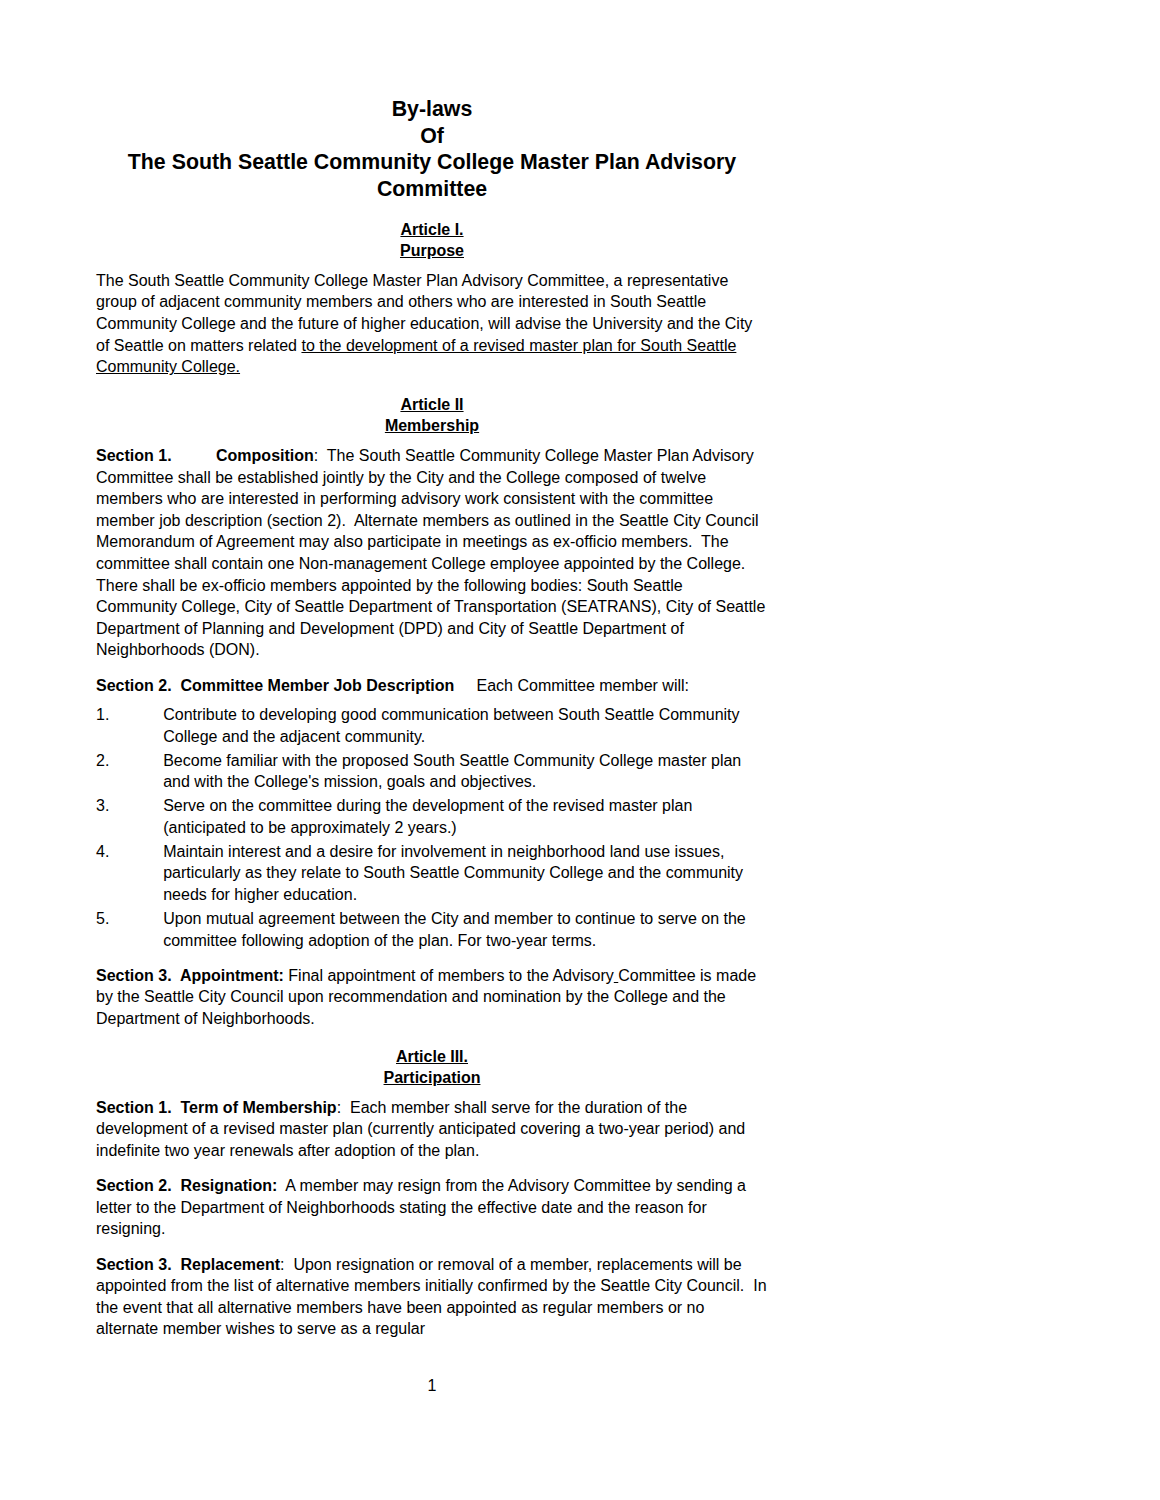By-laws
Of
The South Seattle Community College Master Plan Advisory Committee
Article I. Purpose
The South Seattle Community College Master Plan Advisory Committee, a representative group of adjacent community members and others who are interested in South Seattle Community College and the future of higher education, will advise the University and the City of Seattle on matters related to the development of a revised master plan for South Seattle Community College.
Article II Membership
Section 1. Composition: The South Seattle Community College Master Plan Advisory Committee shall be established jointly by the City and the College composed of twelve members who are interested in performing advisory work consistent with the committee member job description (section 2). Alternate members as outlined in the Seattle City Council Memorandum of Agreement may also participate in meetings as ex-officio members. The committee shall contain one Non-management College employee appointed by the College. There shall be ex-officio members appointed by the following bodies: South Seattle Community College, City of Seattle Department of Transportation (SEATRANS), City of Seattle Department of Planning and Development (DPD) and City of Seattle Department of Neighborhoods (DON).
Section 2. Committee Member Job Description Each Committee member will:
Contribute to developing good communication between South Seattle Community College and the adjacent community.
Become familiar with the proposed South Seattle Community College master plan and with the College's mission, goals and objectives.
Serve on the committee during the development of the revised master plan (anticipated to be approximately 2 years.)
Maintain interest and a desire for involvement in neighborhood land use issues, particularly as they relate to South Seattle Community College and the community needs for higher education.
Upon mutual agreement between the City and member to continue to serve on the committee following adoption of the plan. For two-year terms.
Section 3. Appointment: Final appointment of members to the Advisory Committee is made by the Seattle City Council upon recommendation and nomination by the College and the Department of Neighborhoods.
Article III. Participation
Section 1. Term of Membership: Each member shall serve for the duration of the development of a revised master plan (currently anticipated covering a two-year period) and indefinite two year renewals after adoption of the plan.
Section 2. Resignation: A member may resign from the Advisory Committee by sending a letter to the Department of Neighborhoods stating the effective date and the reason for resigning.
Section 3. Replacement: Upon resignation or removal of a member, replacements will be appointed from the list of alternative members initially confirmed by the Seattle City Council. In the event that all alternative members have been appointed as regular members or no alternate member wishes to serve as a regular
1